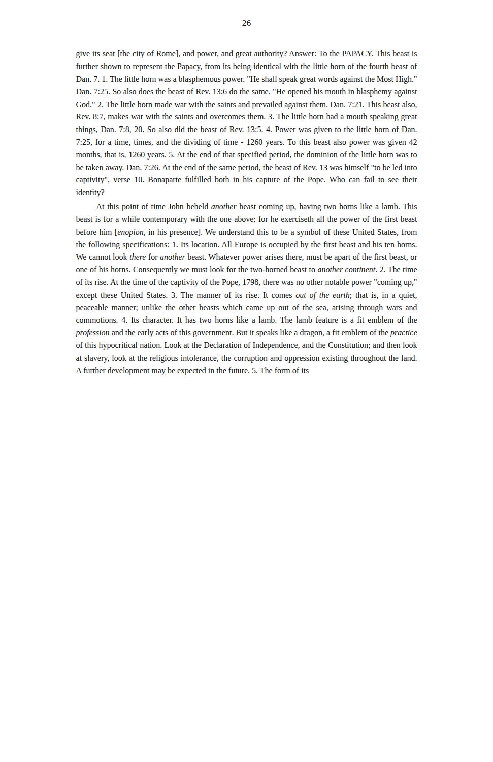26
give its seat [the city of Rome], and power, and great authority? Answer: To the PAPACY. This beast is further shown to represent the Papacy, from its being identical with the little horn of the fourth beast of Dan. 7. 1. The little horn was a blasphemous power. "He shall speak great words against the Most High." Dan. 7:25. So also does the beast of Rev. 13:6 do the same. "He opened his mouth in blasphemy against God." 2. The little horn made war with the saints and prevailed against them. Dan. 7:21. This beast also, Rev. 8:7, makes war with the saints and overcomes them. 3. The little horn had a mouth speaking great things, Dan. 7:8, 20. So also did the beast of Rev. 13:5. 4. Power was given to the little horn of Dan. 7:25, for a time, times, and the dividing of time - 1260 years. To this beast also power was given 42 months, that is, 1260 years. 5. At the end of that specified period, the dominion of the little horn was to be taken away. Dan. 7:26. At the end of the same period, the beast of Rev. 13 was himself "to be led into captivity", verse 10. Bonaparte fulfilled both in his capture of the Pope. Who can fail to see their identity?
At this point of time John beheld another beast coming up, having two horns like a lamb. This beast is for a while contemporary with the one above: for he exerciseth all the power of the first beast before him [enopion, in his presence]. We understand this to be a symbol of these United States, from the following specifications: 1. Its location. All Europe is occupied by the first beast and his ten horns. We cannot look there for another beast. Whatever power arises there, must be apart of the first beast, or one of his horns. Consequently we must look for the two-horned beast to another continent. 2. The time of its rise. At the time of the captivity of the Pope, 1798, there was no other notable power "coming up," except these United States. 3. The manner of its rise. It comes out of the earth; that is, in a quiet, peaceable manner; unlike the other beasts which came up out of the sea, arising through wars and commotions. 4. Its character. It has two horns like a lamb. The lamb feature is a fit emblem of the profession and the early acts of this government. But it speaks like a dragon, a fit emblem of the practice of this hypocritical nation. Look at the Declaration of Independence, and the Constitution; and then look at slavery, look at the religious intolerance, the corruption and oppression existing throughout the land. A further development may be expected in the future. 5. The form of its